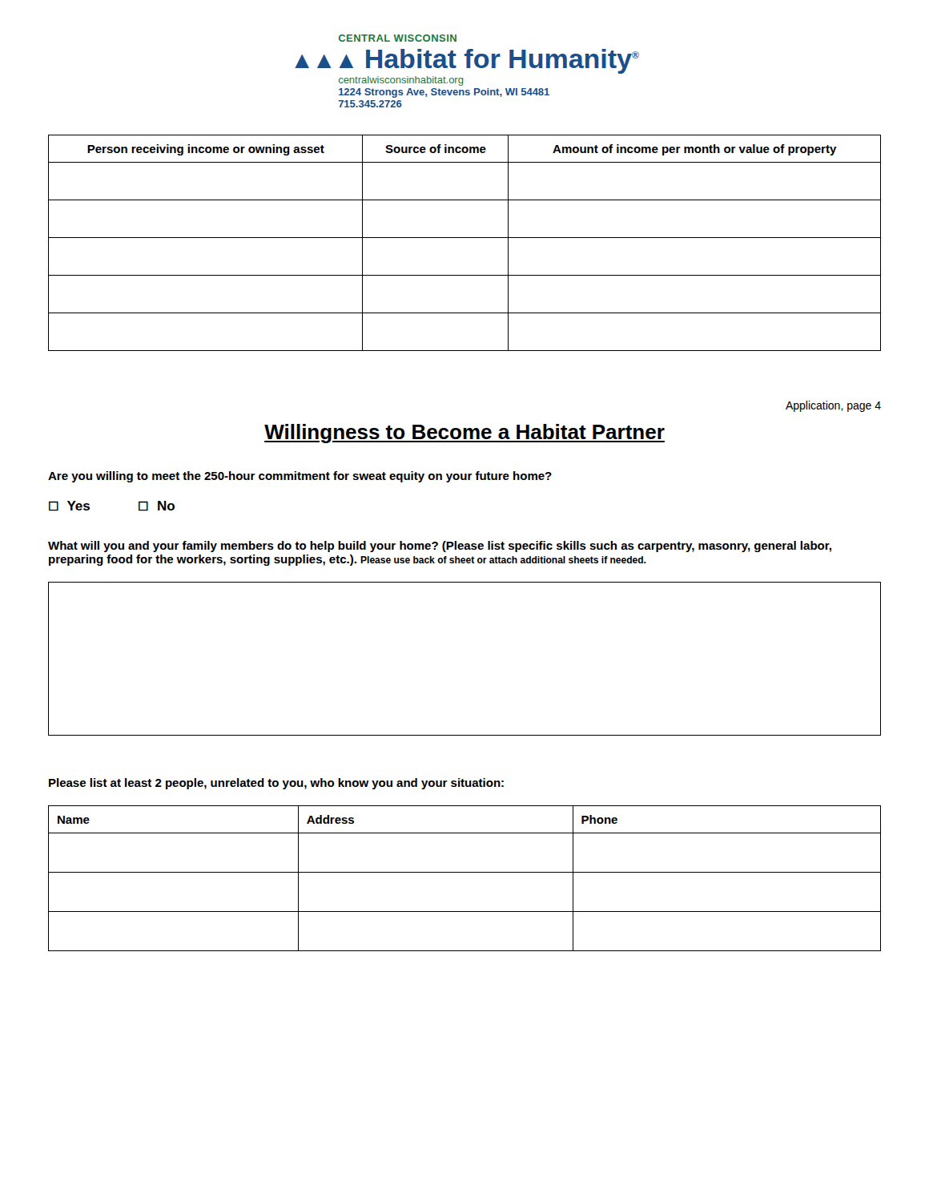CENTRAL WISCONSIN
▲▲▲ Habitat for Humanity®
centralwisconsinhabitat.org
1224 Strongs Ave, Stevens Point, WI 54481
715.345.2726
| Person receiving income or owning asset | Source of income | Amount of income per month or value of property |
| --- | --- | --- |
Application, page 4
Willingness to Become a Habitat Partner
Are you willing to meet the 250-hour commitment for sweat equity on your future home?
☐ Yes ☐ No
What will you and your family members do to help build your home? (Please list specific skills such as carpentry, masonry, general labor, preparing food for the workers, sorting supplies, etc.). Please use back of sheet or attach additional sheets if needed.
Please list at least 2 people, unrelated to you, who know you and your situation:
| Name | Address | Phone |
| --- | --- | --- |